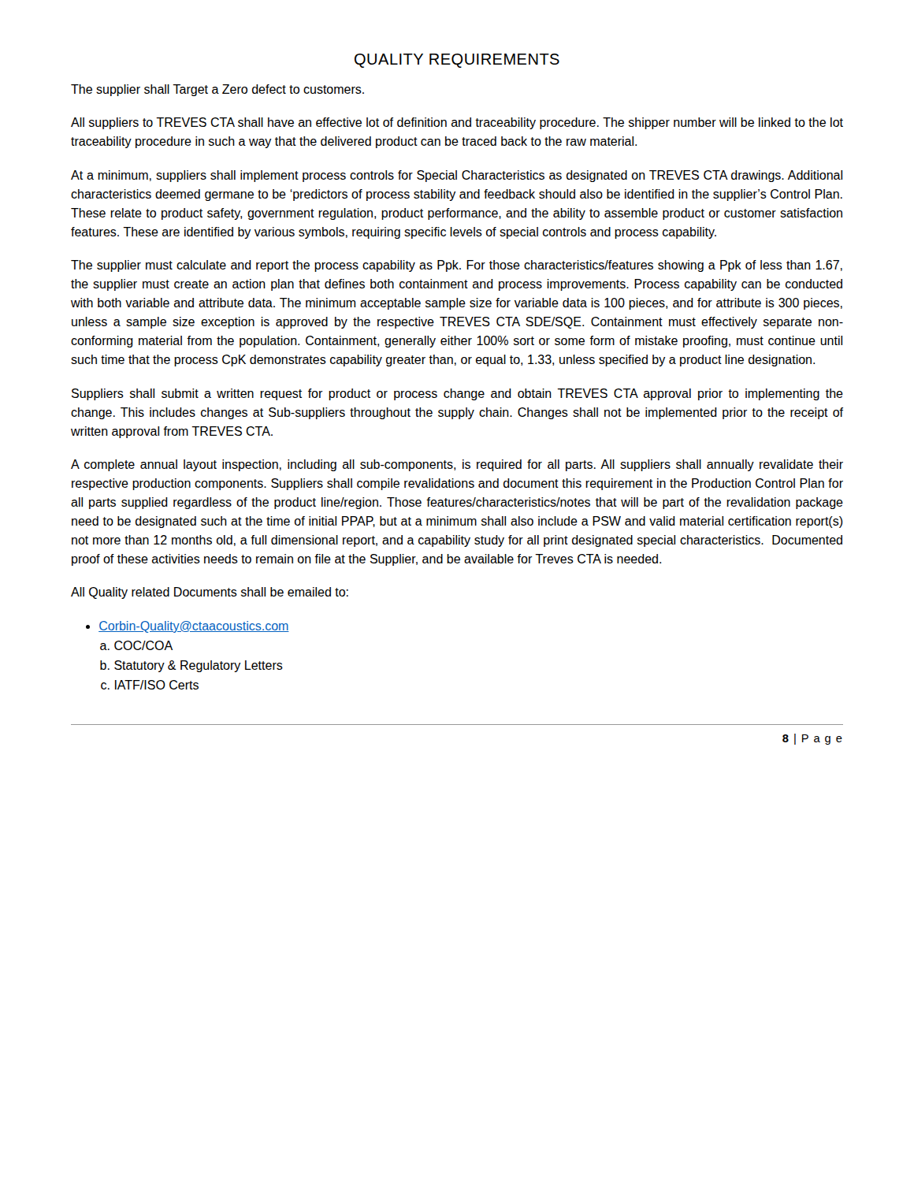QUALITY REQUIREMENTS
The supplier shall Target a Zero defect to customers.
All suppliers to TREVES CTA shall have an effective lot of definition and traceability procedure. The shipper number will be linked to the lot traceability procedure in such a way that the delivered product can be traced back to the raw material.
At a minimum, suppliers shall implement process controls for Special Characteristics as designated on TREVES CTA drawings. Additional characteristics deemed germane to be ‘predictors of process stability and feedback should also be identified in the supplier’s Control Plan. These relate to product safety, government regulation, product performance, and the ability to assemble product or customer satisfaction features. These are identified by various symbols, requiring specific levels of special controls and process capability.
The supplier must calculate and report the process capability as Ppk. For those characteristics/features showing a Ppk of less than 1.67, the supplier must create an action plan that defines both containment and process improvements. Process capability can be conducted with both variable and attribute data. The minimum acceptable sample size for variable data is 100 pieces, and for attribute is 300 pieces, unless a sample size exception is approved by the respective TREVES CTA SDE/SQE. Containment must effectively separate non-conforming material from the population. Containment, generally either 100% sort or some form of mistake proofing, must continue until such time that the process CpK demonstrates capability greater than, or equal to, 1.33, unless specified by a product line designation.
Suppliers shall submit a written request for product or process change and obtain TREVES CTA approval prior to implementing the change. This includes changes at Sub-suppliers throughout the supply chain. Changes shall not be implemented prior to the receipt of written approval from TREVES CTA.
A complete annual layout inspection, including all sub-components, is required for all parts. All suppliers shall annually revalidate their respective production components. Suppliers shall compile revalidations and document this requirement in the Production Control Plan for all parts supplied regardless of the product line/region. Those features/characteristics/notes that will be part of the revalidation package need to be designated such at the time of initial PPAP, but at a minimum shall also include a PSW and valid material certification report(s) not more than 12 months old, a full dimensional report, and a capability study for all print designated special characteristics. Documented proof of these activities needs to remain on file at the Supplier, and be available for Treves CTA is needed.
All Quality related Documents shall be emailed to:
Corbin-Quality@ctaacoustics.com
COC/COA
Statutory & Regulatory Letters
IATF/ISO Certs
8 | P a g e